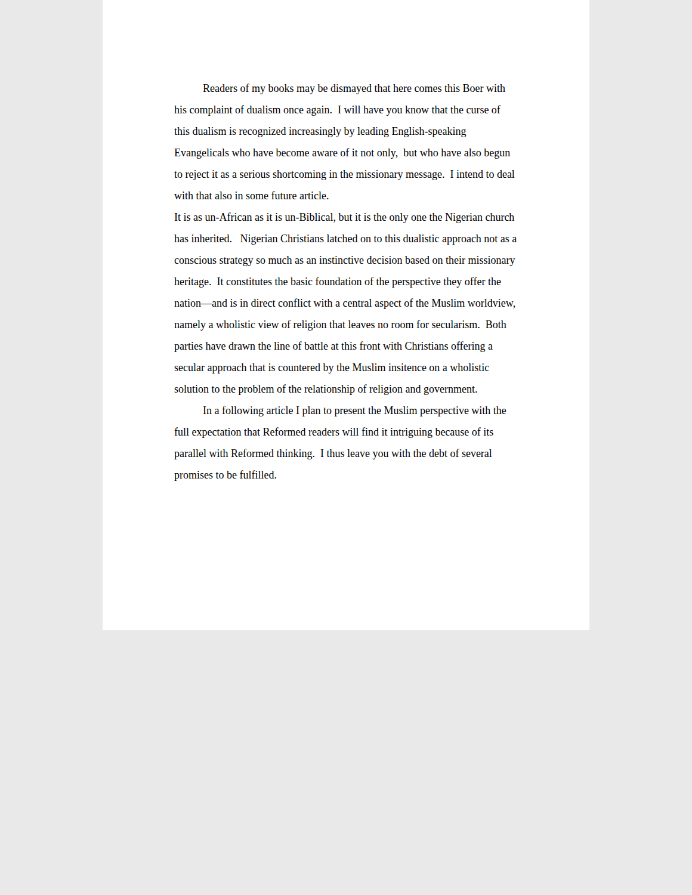Readers of my books may be dismayed that here comes this Boer with his complaint of dualism once again. I will have you know that the curse of this dualism is recognized increasingly by leading English-speaking Evangelicals who have become aware of it not only, but who have also begun to reject it as a serious shortcoming in the missionary message. I intend to deal with that also in some future article.
It is as un-African as it is un-Biblical, but it is the only one the Nigerian church has inherited. Nigerian Christians latched on to this dualistic approach not as a conscious strategy so much as an instinctive decision based on their missionary heritage. It constitutes the basic foundation of the perspective they offer the nation—and is in direct conflict with a central aspect of the Muslim worldview, namely a wholistic view of religion that leaves no room for secularism. Both parties have drawn the line of battle at this front with Christians offering a secular approach that is countered by the Muslim insitence on a wholistic solution to the problem of the relationship of religion and government.
In a following article I plan to present the Muslim perspective with the full expectation that Reformed readers will find it intriguing because of its parallel with Reformed thinking. I thus leave you with the debt of several promises to be fulfilled.